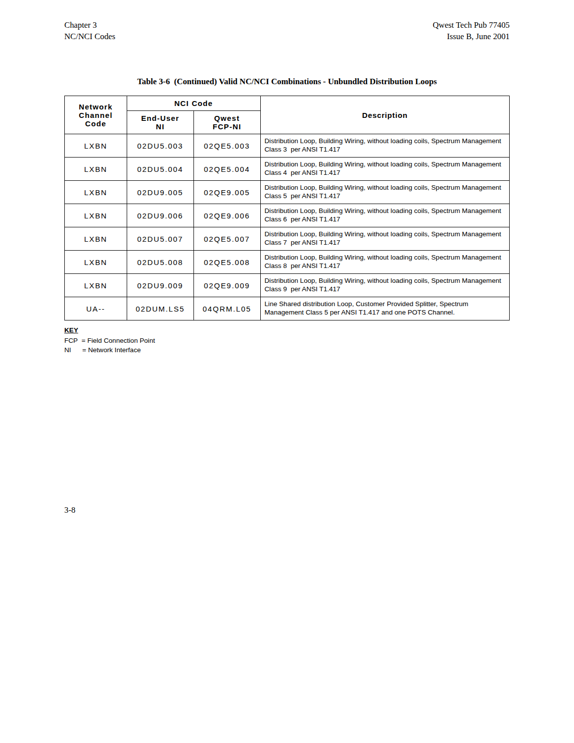Chapter 3
NC/NCI Codes
Qwest Tech Pub 77405
Issue B, June 2001
Table 3-6 (Continued) Valid NC/NCI Combinations - Unbundled Distribution Loops
| Network Channel Code | NCI Code | Description |
| --- | --- | --- |
| End-User NI | Qwest FCP-NI |
| LXBN | 02DU5.003 | 02QE5.003 | Distribution Loop, Building Wiring, without loading coils, Spectrum Management Class 3 per ANSI T1.417 |
| LXBN | 02DU5.004 | 02QE5.004 | Distribution Loop, Building Wiring, without loading coils, Spectrum Management Class 4 per ANSI T1.417 |
| LXBN | 02DU9.005 | 02QE9.005 | Distribution Loop, Building Wiring, without loading coils, Spectrum Management Class 5 per ANSI T1.417 |
| LXBN | 02DU9.006 | 02QE9.006 | Distribution Loop, Building Wiring, without loading coils, Spectrum Management Class 6 per ANSI T1.417 |
| LXBN | 02DU5.007 | 02QE5.007 | Distribution Loop, Building Wiring, without loading coils, Spectrum Management Class 7 per ANSI T1.417 |
| LXBN | 02DU5.008 | 02QE5.008 | Distribution Loop, Building Wiring, without loading coils, Spectrum Management Class 8 per ANSI T1.417 |
| LXBN | 02DU9.009 | 02QE9.009 | Distribution Loop, Building Wiring, without loading coils, Spectrum Management Class 9 per ANSI T1.417 |
| UA-- | 02DUM.LS5 | 04QRM.L05 | Line Shared distribution Loop, Customer Provided Splitter, Spectrum Management Class 5 per ANSI T1.417 and one POTS Channel. |
KEY
FCP = Field Connection Point
NI = Network Interface
3-8